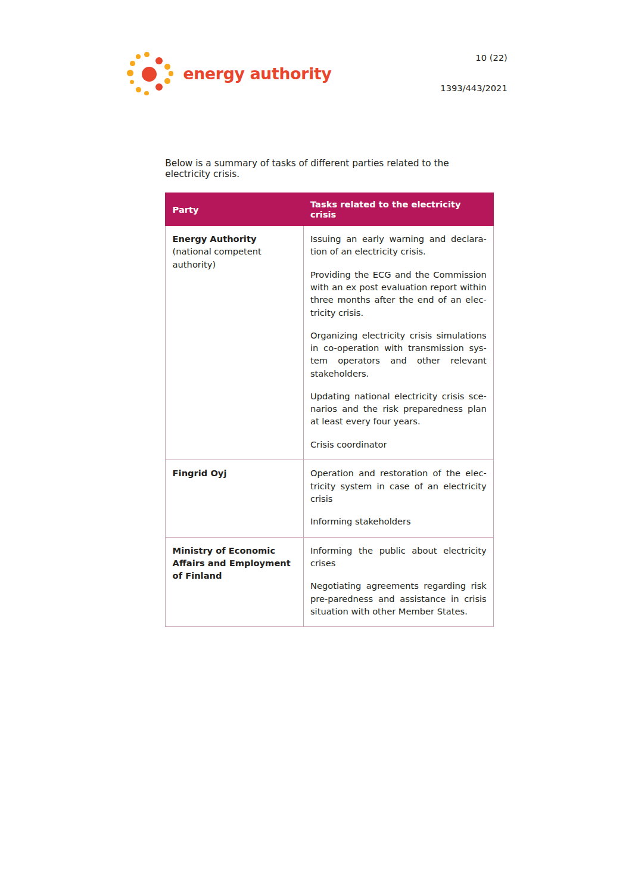energy authority
10 (22)
1393/443/2021
Below is a summary of tasks of different parties related to the electricity crisis.
| Party | Tasks related to the electricity crisis |
| --- | --- |
| Energy Authority (national competent authority) | Issuing an early warning and declaration of an electricity crisis. Providing the ECG and the Commission with an ex post evaluation report within three months after the end of an electricity crisis. Organizing electricity crisis simulations in co-operation with transmission system operators and other relevant stakeholders. Updating national electricity crisis scenarios and the risk preparedness plan at least every four years. Crisis coordinator |
| Fingrid Oyj | Operation and restoration of the electricity system in case of an electricity crisis Informing stakeholders |
| Ministry of Economic Affairs and Employment of Finland | Informing the public about electricity crises Negotiating agreements regarding risk pre-paredness and assistance in crisis situation with other Member States. |